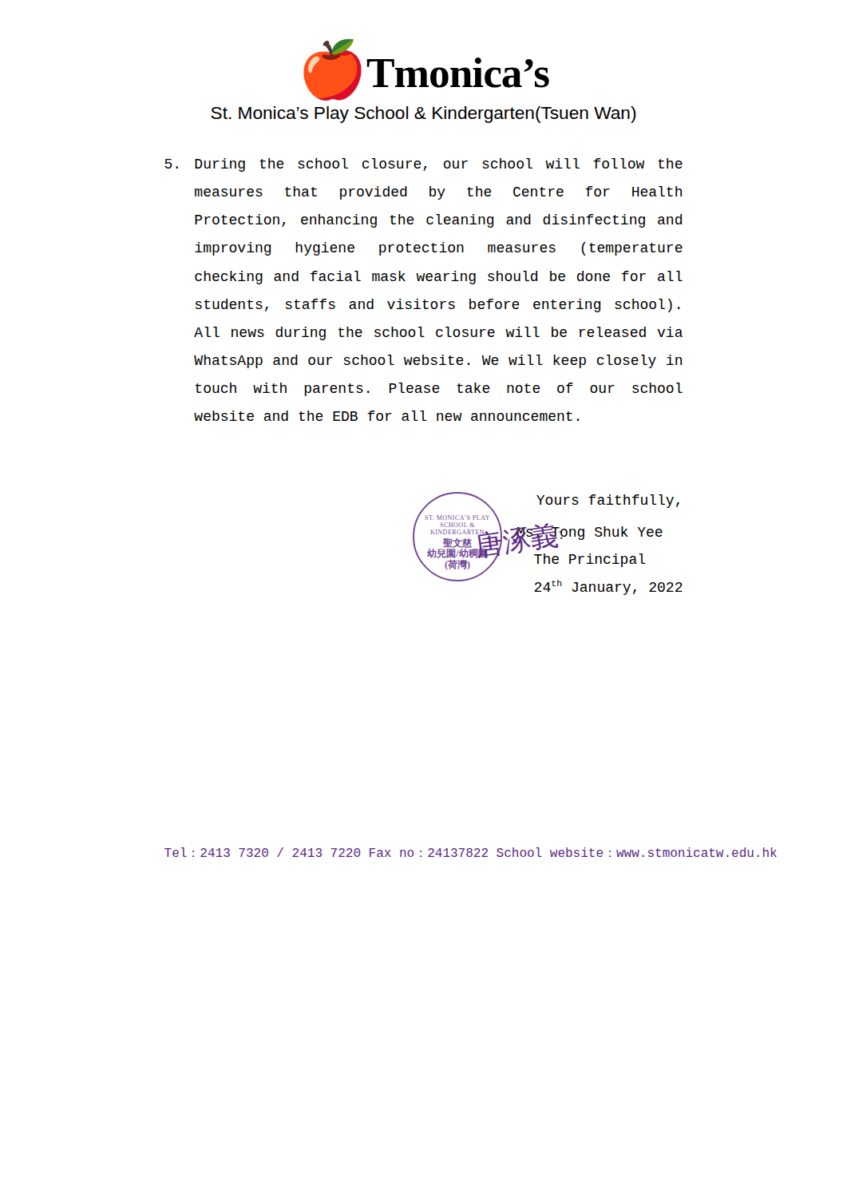🍎Tmonica’s
St. Monica’s Play School & Kindergarten(Tsuen Wan)
5. During the school closure, our school will follow the measures that provided by the Centre for Health Protection, enhancing the cleaning and disinfecting and improving hygiene protection measures (temperature checking and facial mask wearing should be done for all students, staffs and visitors before entering school). All news during the school closure will be released via WhatsApp and our school website. We will keep closely in touch with parents. Please take note of our school website and the EDB for all new announcement.
Yours faithfully,
ST. MONICA’S PLAY SCHOOL & KINDERGARTEN 聖文慈 幼兒園/幼稠園 (荷灣)
唐涿義:
Ms. Tong Shuk Yee The Principal 24th January, 2022
Tel：2413 7320 / 2413 7220 Fax no：24137822 School website：www.stmonicatw.edu.hk